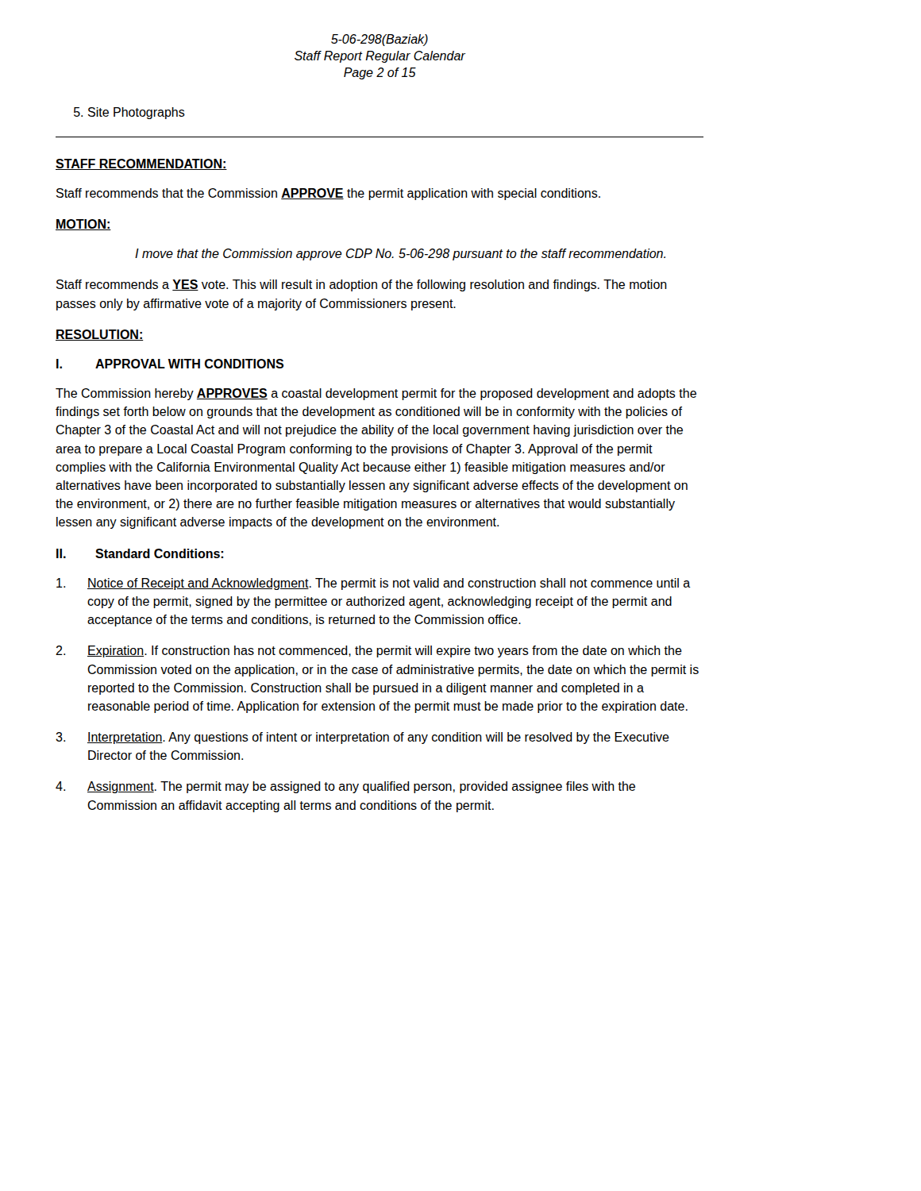5-06-298(Baziak)
Staff Report Regular Calendar
Page 2 of 15
Site Photographs
STAFF RECOMMENDATION:
Staff recommends that the Commission APPROVE the permit application with special conditions.
MOTION:
I move that the Commission approve CDP No. 5-06-298 pursuant to the staff recommendation.
Staff recommends a YES vote. This will result in adoption of the following resolution and findings. The motion passes only by affirmative vote of a majority of Commissioners present.
RESOLUTION:
I. APPROVAL WITH CONDITIONS
The Commission hereby APPROVES a coastal development permit for the proposed development and adopts the findings set forth below on grounds that the development as conditioned will be in conformity with the policies of Chapter 3 of the Coastal Act and will not prejudice the ability of the local government having jurisdiction over the area to prepare a Local Coastal Program conforming to the provisions of Chapter 3. Approval of the permit complies with the California Environmental Quality Act because either 1) feasible mitigation measures and/or alternatives have been incorporated to substantially lessen any significant adverse effects of the development on the environment, or 2) there are no further feasible mitigation measures or alternatives that would substantially lessen any significant adverse impacts of the development on the environment.
II. Standard Conditions:
1.
Notice of Receipt and Acknowledgment. The permit is not valid and construction shall not commence until a copy of the permit, signed by the permittee or authorized agent, acknowledging receipt of the permit and acceptance of the terms and conditions, is returned to the Commission office.
2.
Expiration. If construction has not commenced, the permit will expire two years from the date on which the Commission voted on the application, or in the case of administrative permits, the date on which the permit is reported to the Commission. Construction shall be pursued in a diligent manner and completed in a reasonable period of time. Application for extension of the permit must be made prior to the expiration date.
3.
Interpretation. Any questions of intent or interpretation of any condition will be resolved by the Executive Director of the Commission.
4.
Assignment. The permit may be assigned to any qualified person, provided assignee files with the Commission an affidavit accepting all terms and conditions of the permit.